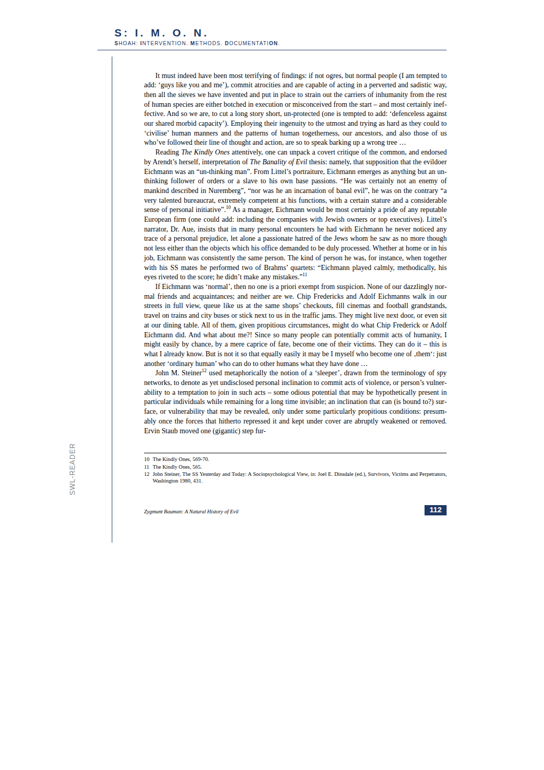S: I. M. O. N.
SHOAH: INTERVENTION. METHODS. DOCUMENTATION.
It must indeed have been most terrifying of findings: if not ogres, but normal people (I am tempted to add: ‘guys like you and me’), commit atrocities and are capable of acting in a perverted and sadistic way, then all the sieves we have invented and put in place to strain out the carriers of inhumanity from the rest of human species are either botched in execution or misconceived from the start – and most certainly ineffective. And so we are, to cut a long story short, un-protected (one is tempted to add: ‘defenceless against our shared morbid capacity’). Employing their ingenuity to the utmost and trying as hard as they could to ‘civilise’ human manners and the patterns of human togetherness, our ancestors, and also those of us who’ve followed their line of thought and action, are so to speak barking up a wrong tree …
Reading The Kindly Ones attentively, one can unpack a covert critique of the common, and endorsed by Arendt’s herself, interpretation of The Banality of Evil thesis: namely, that supposition that the evildoer Eichmann was an “un-thinking man”. From Littel’s portraiture, Eichmann emerges as anything but an un-thinking follower of orders or a slave to his own base passions. “He was certainly not an enemy of mankind described in Nuremberg”, “nor was he an incarnation of banal evil”, he was on the contrary “a very talented bureaucrat, extremely competent at his functions, with a certain stature and a considerable sense of personal initiative”.10 As a manager, Eichmann would be most certainly a pride of any reputable European firm (one could add: including the companies with Jewish owners or top executives). Littel’s narrator, Dr. Aue, insists that in many personal encounters he had with Eichmann he never noticed any trace of a personal prejudice, let alone a passionate hatred of the Jews whom he saw as no more though not less either than the objects which his office demanded to be duly processed. Whether at home or in his job, Eichmann was consistently the same person. The kind of person he was, for instance, when together with his SS mates he performed two of Brahms’ quartets: “Eichmann played calmly, methodically, his eyes riveted to the score; he didn’t make any mistakes.”11
If Eichmann was ‘normal’, then no one is a priori exempt from suspicion. None of our dazzlingly normal friends and acquaintances; and neither are we. Chip Fredericks and Adolf Eichmanns walk in our streets in full view, queue like us at the same shops’ checkouts, fill cinemas and football grandstands, travel on trains and city buses or stick next to us in the traffic jams. They might live next door, or even sit at our dining table. All of them, given propitious circumstances, might do what Chip Frederick or Adolf Eichmann did. And what about me?! Since so many people can potentially commit acts of humanity, I might easily by chance, by a mere caprice of fate, become one of their victims. They can do it – this is what I already know. But is not it so that equally easily it may be I myself who become one of ‚them‘: just another ‘ordinary human’ who can do to other humans what they have done …
John M. Steiner12 used metaphorically the notion of a ‘sleeper’, drawn from the terminology of spy networks, to denote as yet undisclosed personal inclination to commit acts of violence, or person’s vulnerability to a temptation to join in such acts – some odious potential that may be hypothetically present in particular individuals while remaining for a long time invisible; an inclination that can (is bound to?) surface, or vulnerability that may be revealed, only under some particularly propitious conditions: presumably once the forces that hitherto repressed it and kept under cover are abruptly weakened or removed. Ervin Staub moved one (gigantic) step fur-
10
The Kindly Ones, 569-70.
11
The Kindly Ones, 565.
12
John Steiner, The SS Yesterday and Today: A Sociopsychological View, in: Joel E. Dinsdale (ed.), Survivors, Victims and Perpetrators, Washington 1980, 431.
Zygmunt Bauman: A Natural History of Evil
112
SWL-READER